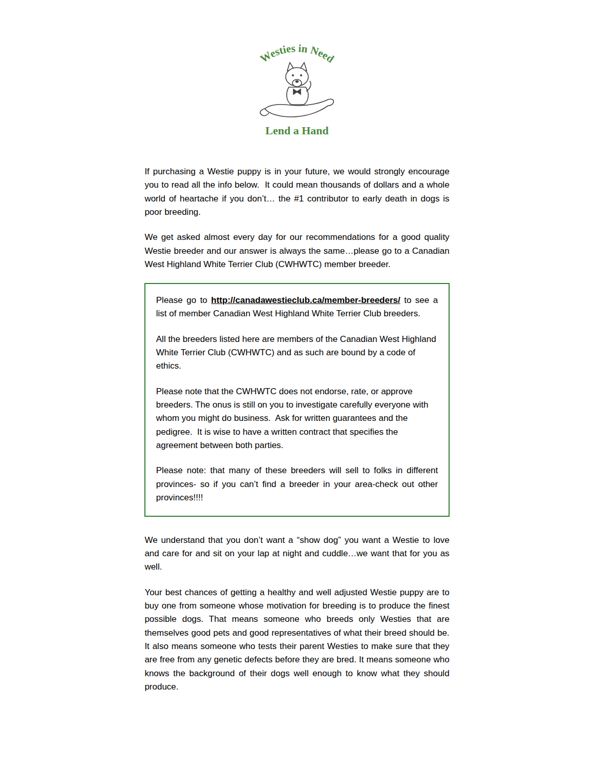Westies in Need Lend a Hand
If purchasing a Westie puppy is in your future, we would strongly encourage you to read all the info below. It could mean thousands of dollars and a whole world of heartache if you don’t… the #1 contributor to early death in dogs is poor breeding.
We get asked almost every day for our recommendations for a good quality Westie breeder and our answer is always the same…please go to a Canadian West Highland White Terrier Club (CWHWTC) member breeder.
Please go to http://canadawestieclub.ca/member-breeders/ to see a list of member Canadian West Highland White Terrier Club breeders.
All the breeders listed here are members of the Canadian West Highland White Terrier Club (CWHWTC) and as such are bound by a code of ethics.
Please note that the CWHWTC does not endorse, rate, or approve breeders. The onus is still on you to investigate carefully everyone with whom you might do business. Ask for written guarantees and the pedigree. It is wise to have a written contract that specifies the agreement between both parties.
Please note: that many of these breeders will sell to folks in different provinces- so if you can’t find a breeder in your area-check out other provinces!!!!
We understand that you don’t want a “show dog” you want a Westie to love and care for and sit on your lap at night and cuddle…we want that for you as well.
Your best chances of getting a healthy and well adjusted Westie puppy are to buy one from someone whose motivation for breeding is to produce the finest possible dogs. That means someone who breeds only Westies that are themselves good pets and good representatives of what their breed should be. It also means someone who tests their parent Westies to make sure that they are free from any genetic defects before they are bred. It means someone who knows the background of their dogs well enough to know what they should produce.